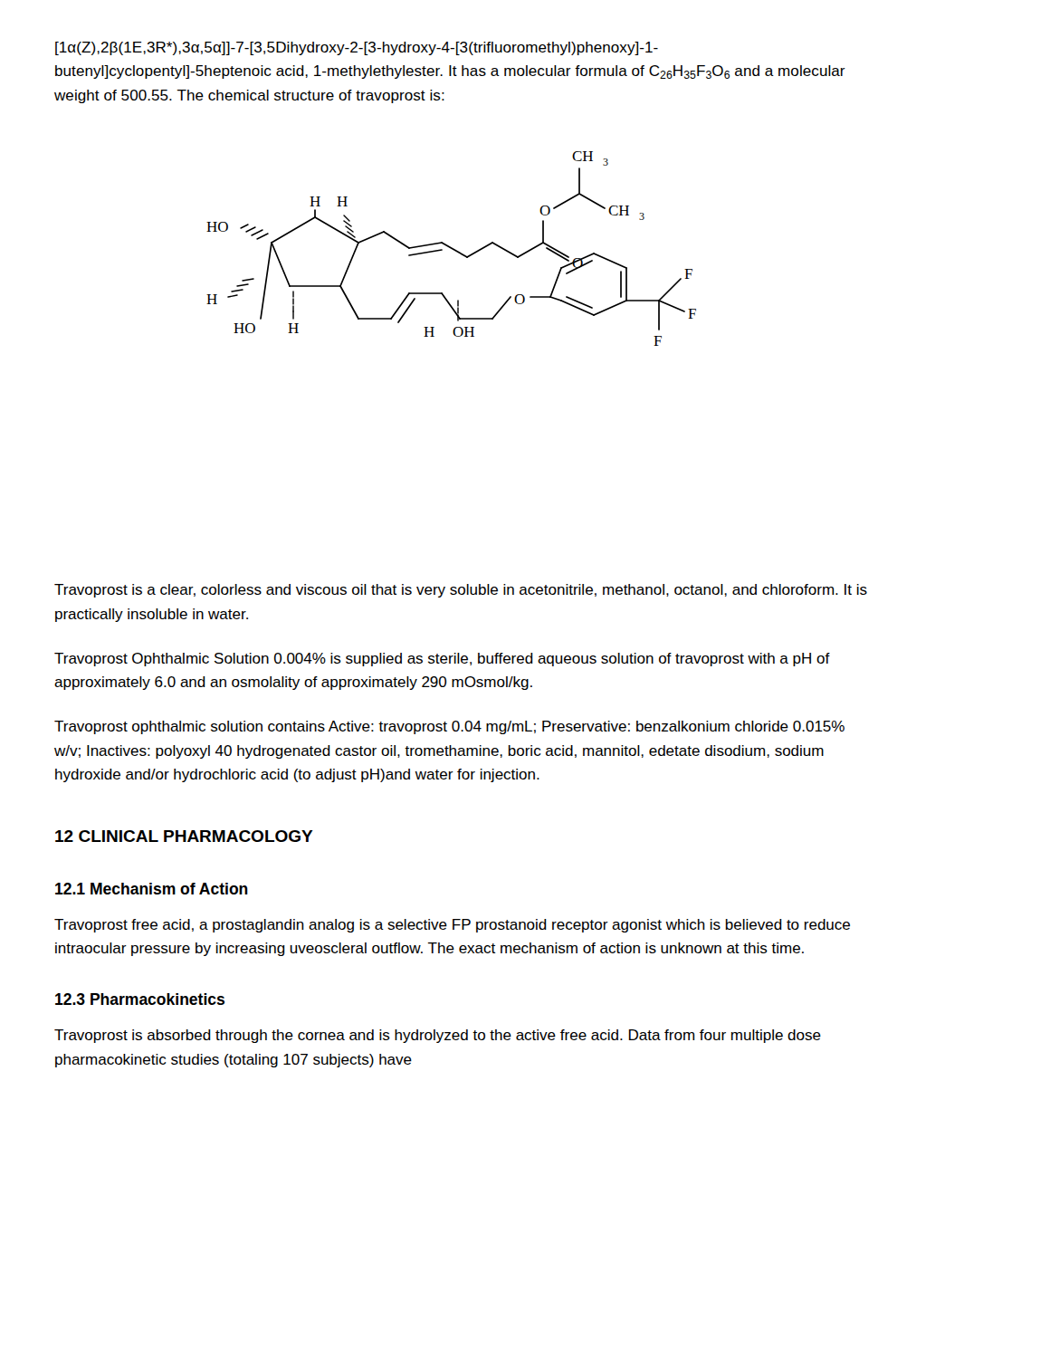[1α(Z),2β(1E,3R*),3α,5α]]-7-[3,5Dihydroxy-2-[3-hydroxy-4-[3(trifluoromethyl)phenoxy]-1-butenyl]cyclopentyl]-5heptenoic acid, 1-methylethylester. It has a molecular formula of C26H35F3O6 and a molecular weight of 500.55. The chemical structure of travoprost is:
CH 3 CH 3 O O HO H H H HO H OH H O F F F
Travoprost is a clear, colorless and viscous oil that is very soluble in acetonitrile, methanol, octanol, and chloroform. It is practically insoluble in water.
Travoprost Ophthalmic Solution 0.004% is supplied as sterile, buffered aqueous solution of travoprost with a pH of approximately 6.0 and an osmolality of approximately 290 mOsmol/kg.
Travoprost ophthalmic solution contains Active: travoprost 0.04 mg/mL; Preservative: benzalkonium chloride 0.015% w/v; Inactives: polyoxyl 40 hydrogenated castor oil, tromethamine, boric acid, mannitol, edetate disodium, sodium hydroxide and/or hydrochloric acid (to adjust pH)and water for injection.
12 CLINICAL PHARMACOLOGY
12.1 Mechanism of Action
Travoprost free acid, a prostaglandin analog is a selective FP prostanoid receptor agonist which is believed to reduce intraocular pressure by increasing uveoscleral outflow. The exact mechanism of action is unknown at this time.
12.3 Pharmacokinetics
Travoprost is absorbed through the cornea and is hydrolyzed to the active free acid. Data from four multiple dose pharmacokinetic studies (totaling 107 subjects) have